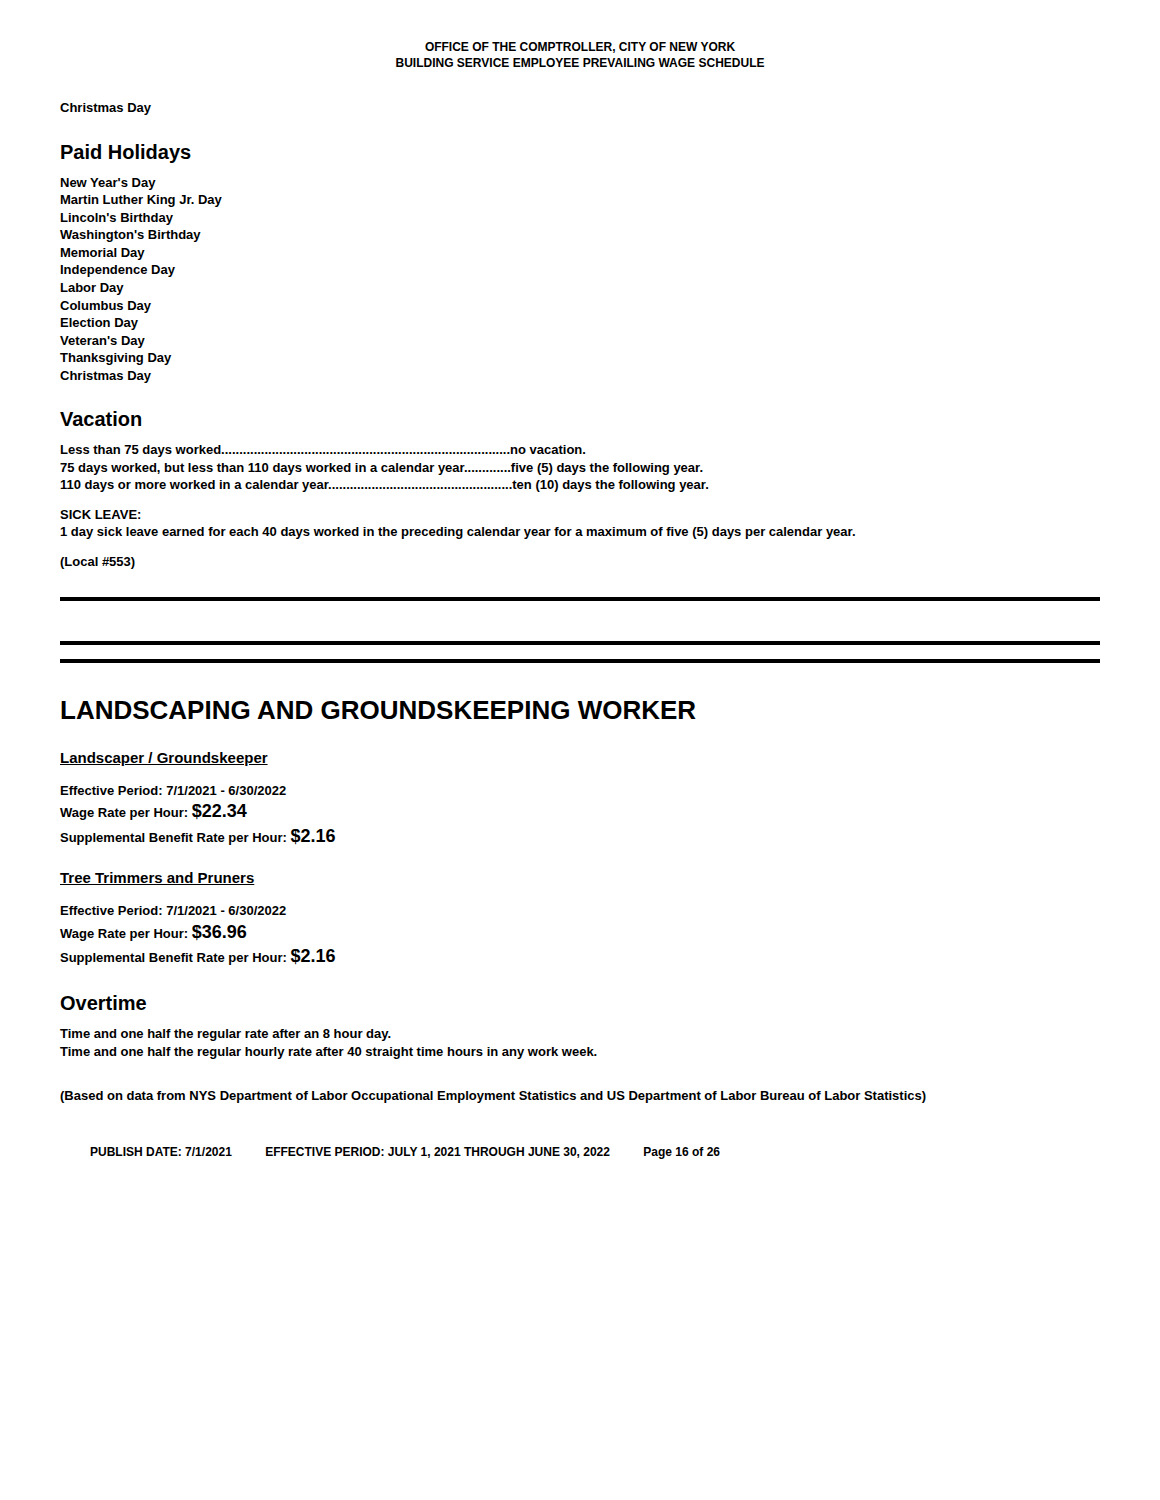OFFICE OF THE COMPTROLLER, CITY OF NEW YORK
BUILDING SERVICE EMPLOYEE PREVAILING WAGE SCHEDULE
Christmas Day
Paid Holidays
New Year's Day
Martin Luther King Jr. Day
Lincoln's Birthday
Washington's Birthday
Memorial Day
Independence Day
Labor Day
Columbus Day
Election Day
Veteran's Day
Thanksgiving Day
Christmas Day
Vacation
Less than 75 days worked................................................................................no vacation.
75 days worked, but less than 110 days worked in a calendar year.............five (5) days the following year.
110 days or more worked in a calendar year...................................................ten (10) days the following year.
SICK LEAVE:
1 day sick leave earned for each 40 days worked in the preceding calendar year for a maximum of five (5) days per calendar year.
(Local #553)
LANDSCAPING AND GROUNDSKEEPING WORKER
Landscaper / Groundskeeper
Effective Period: 7/1/2021 - 6/30/2022
Wage Rate per Hour: $22.34
Supplemental Benefit Rate per Hour: $2.16
Tree Trimmers and Pruners
Effective Period: 7/1/2021 - 6/30/2022
Wage Rate per Hour: $36.96
Supplemental Benefit Rate per Hour: $2.16
Overtime
Time and one half the regular rate after an 8 hour day.
Time and one half the regular hourly rate after 40 straight time hours in any work week.
(Based on data from NYS Department of Labor Occupational Employment Statistics and US Department of Labor Bureau of Labor Statistics)
PUBLISH DATE: 7/1/2021 EFFECTIVE PERIOD: JULY 1, 2021 THROUGH JUNE 30, 2022 Page 16 of 26